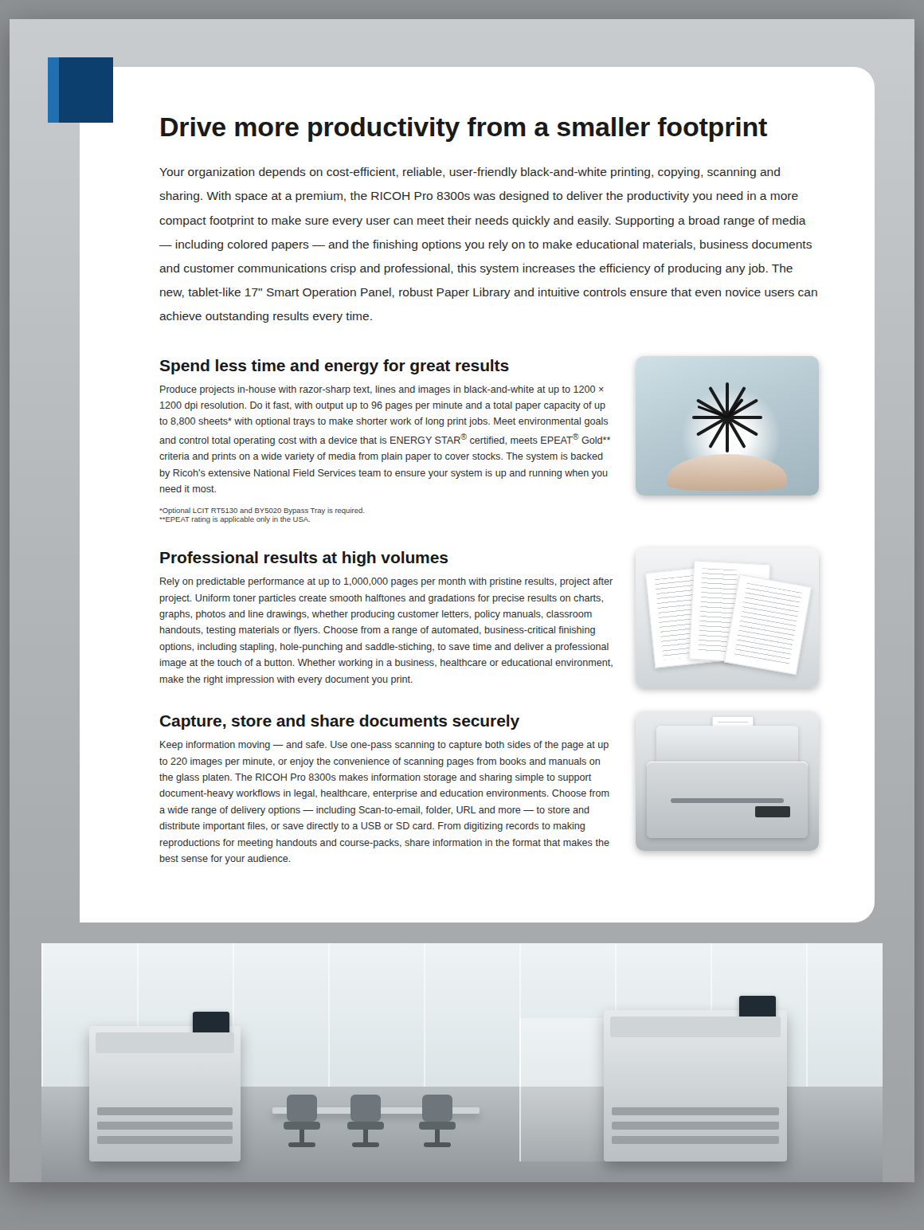Drive more productivity from a smaller footprint
Your organization depends on cost-efficient, reliable, user-friendly black-and-white printing, copying, scanning and sharing. With space at a premium, the RICOH Pro 8300s was designed to deliver the productivity you need in a more compact footprint to make sure every user can meet their needs quickly and easily. Supporting a broad range of media — including colored papers — and the finishing options you rely on to make educational materials, business documents and customer communications crisp and professional, this system increases the efficiency of producing any job. The new, tablet-like 17" Smart Operation Panel, robust Paper Library and intuitive controls ensure that even novice users can achieve outstanding results every time.
Spend less time and energy for great results
Produce projects in-house with razor-sharp text, lines and images in black-and-white at up to 1200 × 1200 dpi resolution. Do it fast, with output up to 96 pages per minute and a total paper capacity of up to 8,800 sheets* with optional trays to make shorter work of long print jobs. Meet environmental goals and control total operating cost with a device that is ENERGY STAR® certified, meets EPEAT® Gold** criteria and prints on a wide variety of media from plain paper to cover stocks. The system is backed by Ricoh's extensive National Field Services team to ensure your system is up and running when you need it most.
*Optional LCIT RT5130 and BY5020 Bypass Tray is required. **EPEAT rating is applicable only in the USA.
Professional results at high volumes
Rely on predictable performance at up to 1,000,000 pages per month with pristine results, project after project. Uniform toner particles create smooth halftones and gradations for precise results on charts, graphs, photos and line drawings, whether producing customer letters, policy manuals, classroom handouts, testing materials or flyers. Choose from a range of automated, business-critical finishing options, including stapling, hole-punching and saddle-stiching, to save time and deliver a professional image at the touch of a button. Whether working in a business, healthcare or educational environment, make the right impression with every document you print.
Capture, store and share documents securely
Keep information moving — and safe. Use one-pass scanning to capture both sides of the page at up to 220 images per minute, or enjoy the convenience of scanning pages from books and manuals on the glass platen. The RICOH Pro 8300s makes information storage and sharing simple to support document-heavy workflows in legal, healthcare, enterprise and education environments. Choose from a wide range of delivery options — including Scan-to-email, folder, URL and more — to store and distribute important files, or save directly to a USB or SD card. From digitizing records to making reproductions for meeting handouts and course-packs, share information in the format that makes the best sense for your audience.